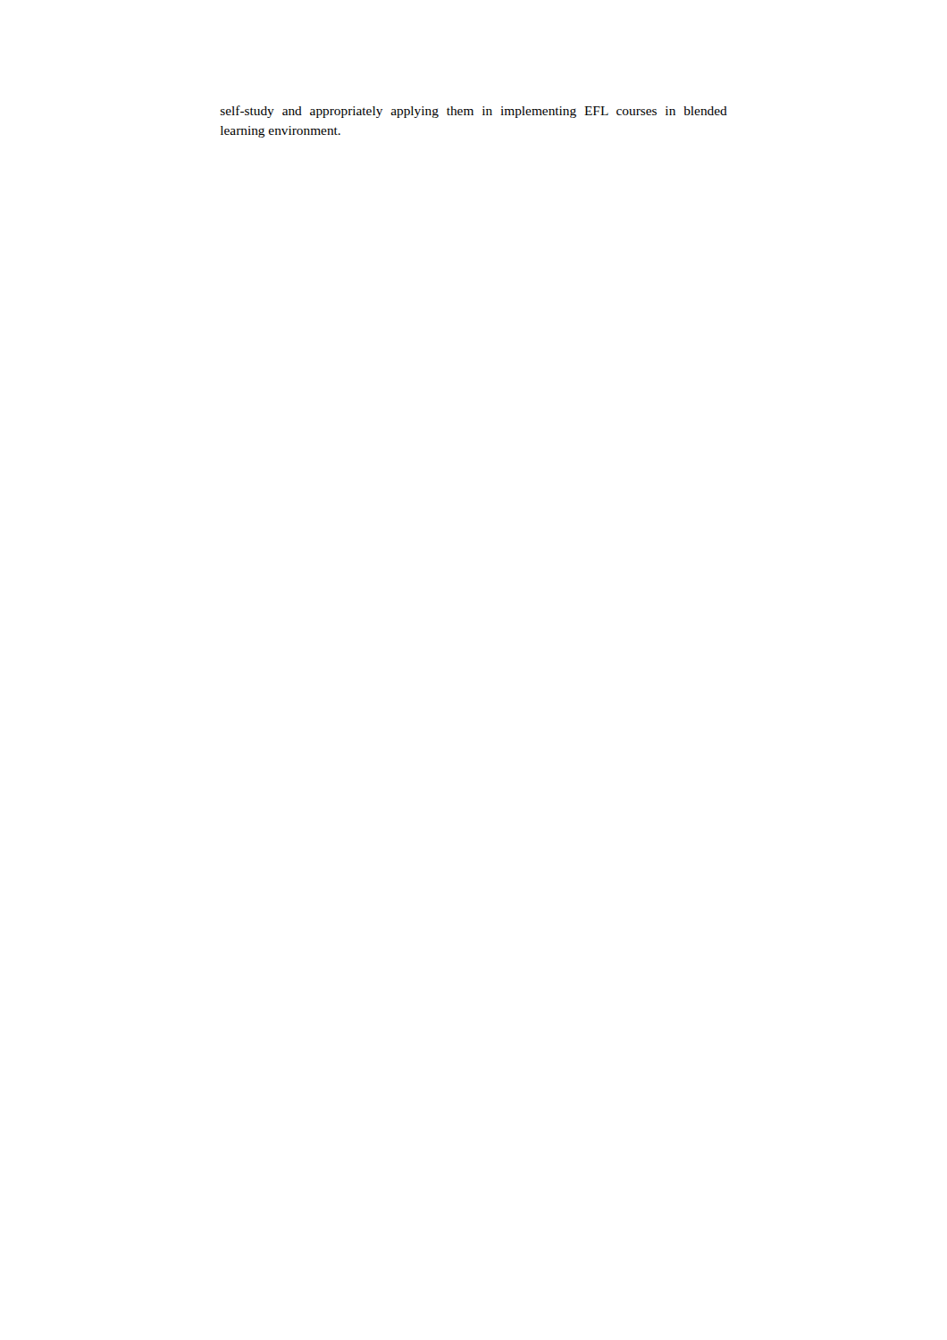self-study and appropriately applying them in implementing EFL courses in blended learning environment.